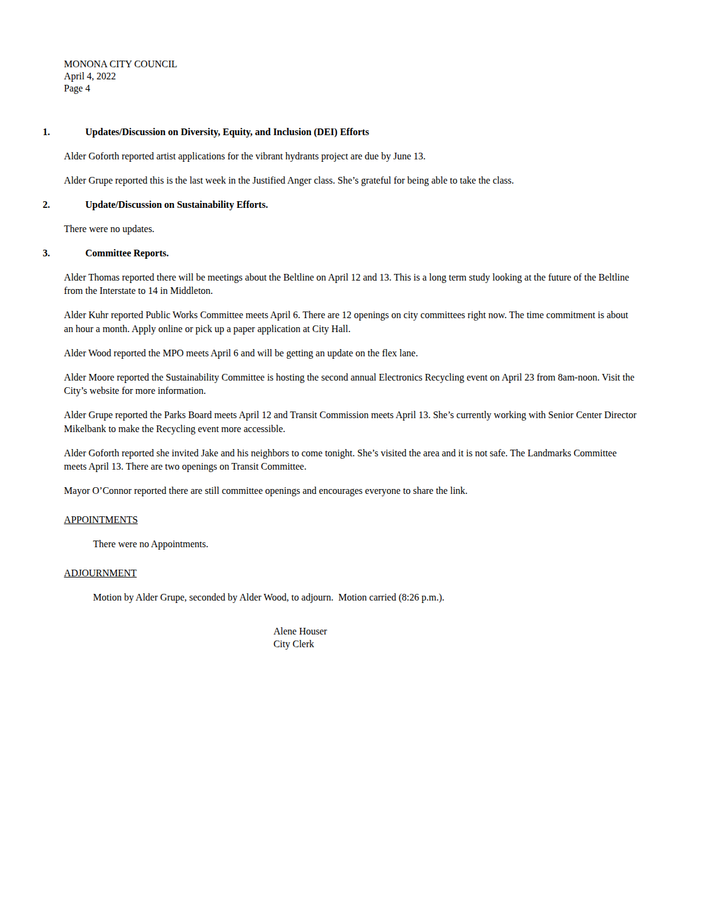MONONA CITY COUNCIL
April 4, 2022
Page 4
Updates/Discussion on Diversity, Equity, and Inclusion (DEI) Efforts
Alder Goforth reported artist applications for the vibrant hydrants project are due by June 13.
Alder Grupe reported this is the last week in the Justified Anger class. She’s grateful for being able to take the class.
Update/Discussion on Sustainability Efforts.
There were no updates.
Committee Reports.
Alder Thomas reported there will be meetings about the Beltline on April 12 and 13. This is a long term study looking at the future of the Beltline from the Interstate to 14 in Middleton.
Alder Kuhr reported Public Works Committee meets April 6. There are 12 openings on city committees right now. The time commitment is about an hour a month. Apply online or pick up a paper application at City Hall.
Alder Wood reported the MPO meets April 6 and will be getting an update on the flex lane.
Alder Moore reported the Sustainability Committee is hosting the second annual Electronics Recycling event on April 23 from 8am-noon. Visit the City’s website for more information.
Alder Grupe reported the Parks Board meets April 12 and Transit Commission meets April 13. She’s currently working with Senior Center Director Mikelbank to make the Recycling event more accessible.
Alder Goforth reported she invited Jake and his neighbors to come tonight. She’s visited the area and it is not safe. The Landmarks Committee meets April 13. There are two openings on Transit Committee.
Mayor O’Connor reported there are still committee openings and encourages everyone to share the link.
APPOINTMENTS
There were no Appointments.
ADJOURNMENT
Motion by Alder Grupe, seconded by Alder Wood, to adjourn. Motion carried (8:26 p.m.).
Alene Houser
City Clerk